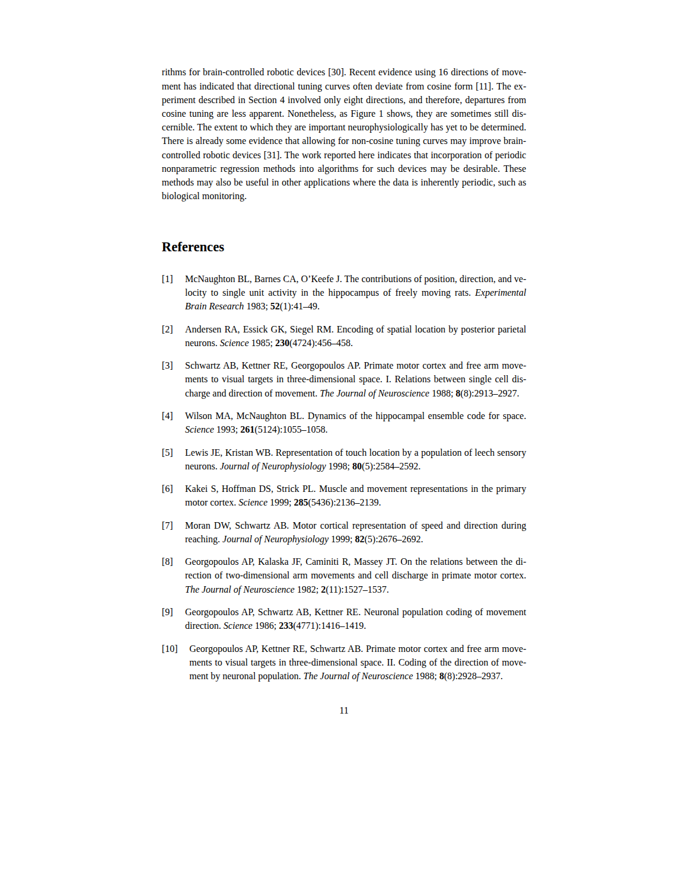rithms for brain-controlled robotic devices [30]. Recent evidence using 16 directions of movement has indicated that directional tuning curves often deviate from cosine form [11]. The experiment described in Section 4 involved only eight directions, and therefore, departures from cosine tuning are less apparent. Nonetheless, as Figure 1 shows, they are sometimes still discernible. The extent to which they are important neurophysiologically has yet to be determined. There is already some evidence that allowing for non-cosine tuning curves may improve brain-controlled robotic devices [31]. The work reported here indicates that incorporation of periodic nonparametric regression methods into algorithms for such devices may be desirable. These methods may also be useful in other applications where the data is inherently periodic, such as biological monitoring.
References
[1] McNaughton BL, Barnes CA, O’Keefe J. The contributions of position, direction, and velocity to single unit activity in the hippocampus of freely moving rats. Experimental Brain Research 1983; 52(1):41–49.
[2] Andersen RA, Essick GK, Siegel RM. Encoding of spatial location by posterior parietal neurons. Science 1985; 230(4724):456–458.
[3] Schwartz AB, Kettner RE, Georgopoulos AP. Primate motor cortex and free arm movements to visual targets in three-dimensional space. I. Relations between single cell discharge and direction of movement. The Journal of Neuroscience 1988; 8(8):2913–2927.
[4] Wilson MA, McNaughton BL. Dynamics of the hippocampal ensemble code for space. Science 1993; 261(5124):1055–1058.
[5] Lewis JE, Kristan WB. Representation of touch location by a population of leech sensory neurons. Journal of Neurophysiology 1998; 80(5):2584–2592.
[6] Kakei S, Hoffman DS, Strick PL. Muscle and movement representations in the primary motor cortex. Science 1999; 285(5436):2136–2139.
[7] Moran DW, Schwartz AB. Motor cortical representation of speed and direction during reaching. Journal of Neurophysiology 1999; 82(5):2676–2692.
[8] Georgopoulos AP, Kalaska JF, Caminiti R, Massey JT. On the relations between the direction of two-dimensional arm movements and cell discharge in primate motor cortex. The Journal of Neuroscience 1982; 2(11):1527–1537.
[9] Georgopoulos AP, Schwartz AB, Kettner RE. Neuronal population coding of movement direction. Science 1986; 233(4771):1416–1419.
[10] Georgopoulos AP, Kettner RE, Schwartz AB. Primate motor cortex and free arm movements to visual targets in three-dimensional space. II. Coding of the direction of movement by neuronal population. The Journal of Neuroscience 1988; 8(8):2928–2937.
11